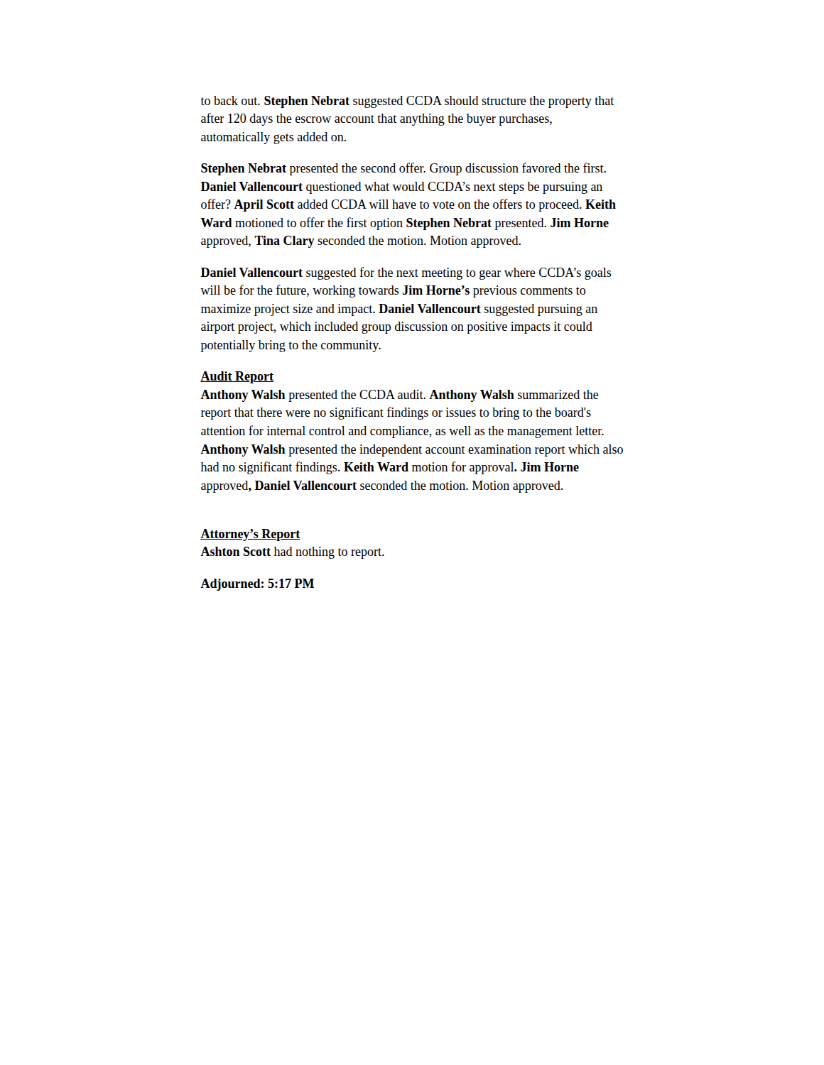to back out. Stephen Nebrat suggested CCDA should structure the property that after 120 days the escrow account that anything the buyer purchases, automatically gets added on.
Stephen Nebrat presented the second offer. Group discussion favored the first. Daniel Vallencourt questioned what would CCDA’s next steps be pursuing an offer? April Scott added CCDA will have to vote on the offers to proceed. Keith Ward motioned to offer the first option Stephen Nebrat presented. Jim Horne approved, Tina Clary seconded the motion. Motion approved.
Daniel Vallencourt suggested for the next meeting to gear where CCDA’s goals will be for the future, working towards Jim Horne’s previous comments to maximize project size and impact. Daniel Vallencourt suggested pursuing an airport project, which included group discussion on positive impacts it could potentially bring to the community.
Audit Report
Anthony Walsh presented the CCDA audit. Anthony Walsh summarized the report that there were no significant findings or issues to bring to the board's attention for internal control and compliance, as well as the management letter. Anthony Walsh presented the independent account examination report which also had no significant findings. Keith Ward motion for approval. Jim Horne approved, Daniel Vallencourt seconded the motion. Motion approved.
Attorney’s Report
Ashton Scott had nothing to report.
Adjourned: 5:17 PM